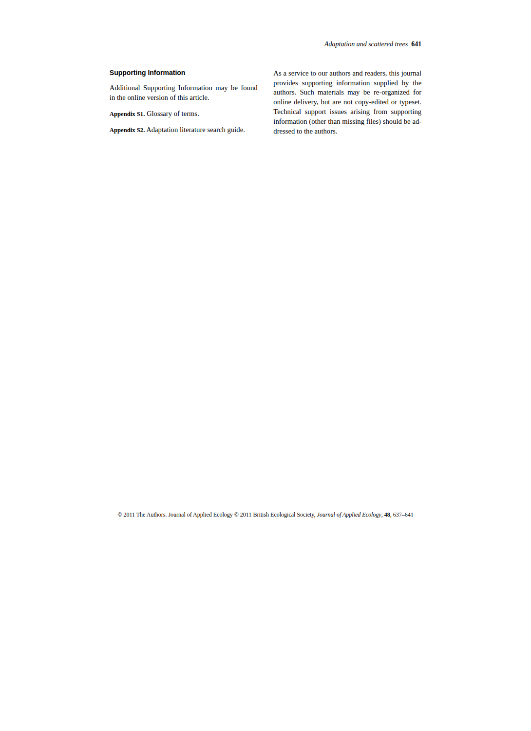Adaptation and scattered trees641
Supporting Information
Additional Supporting Information may be found in the online version of this article.
Appendix S1. Glossary of terms.
Appendix S2. Adaptation literature search guide.
As a service to our authors and readers, this journal provides supporting information supplied by the authors. Such materials may be re-organized for online delivery, but are not copy-edited or typeset. Technical support issues arising from supporting information (other than missing files) should be addressed to the authors.
© 2011 The Authors. Journal of Applied Ecology © 2011 British Ecological Society, Journal of Applied Ecology, 48, 637–641